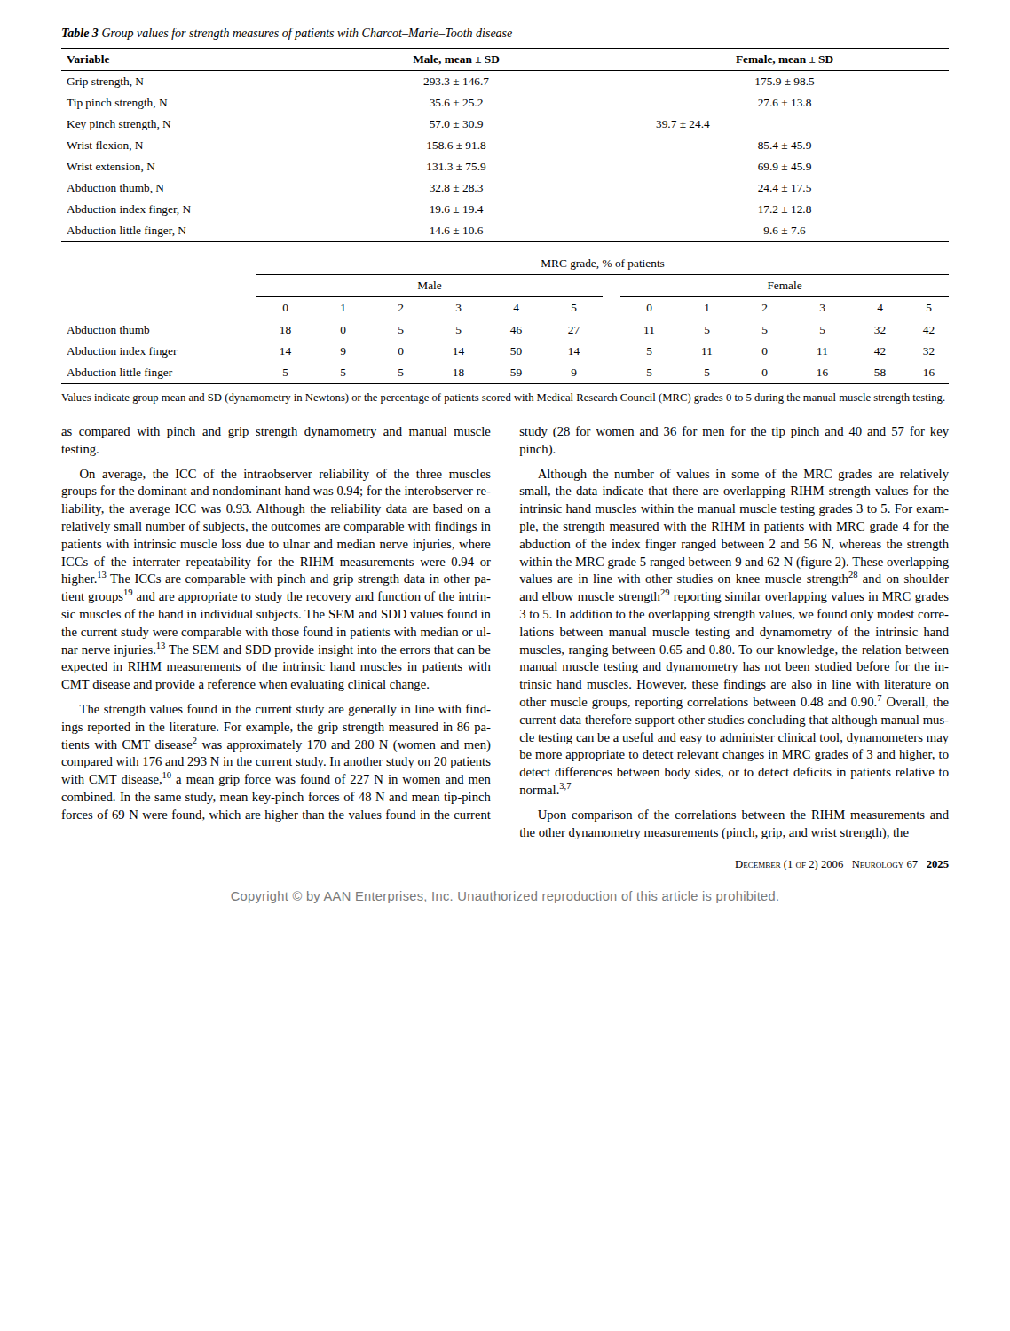Table 3 Group values for strength measures of patients with Charcot–Marie–Tooth disease
| Variable | Male, mean ± SD | Female, mean ± SD |
| --- | --- | --- |
| Grip strength, N | 293.3 ± 146.7 | 175.9 ± 98.5 |
| Tip pinch strength, N | 35.6 ± 25.2 | 27.6 ± 13.8 |
| Key pinch strength, N | 57.0 ± 30.9 | 39.7 ± 24.4 |
| Wrist flexion, N | 158.6 ± 91.8 | 85.4 ± 45.9 |
| Wrist extension, N | 131.3 ± 75.9 | 69.9 ± 45.9 |
| Abduction thumb, N | 32.8 ± 28.3 | 24.4 ± 17.5 |
| Abduction index finger, N | 19.6 ± 19.4 | 17.2 ± 12.8 |
| Abduction little finger, N | 14.6 ± 10.6 | 9.6 ± 7.6 |
| | MRC grade, % of patients |
| --- | --- |
| | Male | | Female |
| | 0 | 1 | 2 | 3 | 4 | 5 | | 0 | 1 | 2 | 3 | 4 | 5 |
| Abduction thumb | 18 | 0 | 5 | 5 | 46 | 27 | | 11 | 5 | 5 | 5 | 32 | 42 |
| Abduction index finger | 14 | 9 | 0 | 14 | 50 | 14 | | 5 | 11 | 0 | 11 | 42 | 32 |
| Abduction little finger | 5 | 5 | 5 | 18 | 59 | 9 | | 5 | 5 | 0 | 16 | 58 | 16 |
Values indicate group mean and SD (dynamometry in Newtons) or the percentage of patients scored with Medical Research Council (MRC) grades 0 to 5 during the manual muscle strength testing.
as compared with pinch and grip strength dynamometry and manual muscle testing.
On average, the ICC of the intraobserver reliability of the three muscles groups for the dominant and nondominant hand was 0.94; for the interobserver reliability, the average ICC was 0.93. Although the reliability data are based on a relatively small number of subjects, the outcomes are comparable with findings in patients with intrinsic muscle loss due to ulnar and median nerve injuries, where ICCs of the interrater repeatability for the RIHM measurements were 0.94 or higher.13 The ICCs are comparable with pinch and grip strength data in other patient groups19 and are appropriate to study the recovery and function of the intrinsic muscles of the hand in individual subjects. The SEM and SDD values found in the current study were comparable with those found in patients with median or ulnar nerve injuries.13 The SEM and SDD provide insight into the errors that can be expected in RIHM measurements of the intrinsic hand muscles in patients with CMT disease and provide a reference when evaluating clinical change.
The strength values found in the current study are generally in line with findings reported in the literature. For example, the grip strength measured in 86 patients with CMT disease2 was approximately 170 and 280 N (women and men) compared with 176 and 293 N in the current study. In another study on 20 patients with CMT disease,10 a mean grip force was found of 227 N in women and men combined. In the same study, mean key-pinch forces of 48 N and mean tip-pinch forces of 69 N were found, which are higher than the values found in the current study (28 for women and 36 for men for the tip pinch and 40 and 57 for key pinch).
Although the number of values in some of the MRC grades are relatively small, the data indicate that there are overlapping RIHM strength values for the intrinsic hand muscles within the manual muscle testing grades 3 to 5. For example, the strength measured with the RIHM in patients with MRC grade 4 for the abduction of the index finger ranged between 2 and 56 N, whereas the strength within the MRC grade 5 ranged between 9 and 62 N (figure 2). These overlapping values are in line with other studies on knee muscle strength28 and on shoulder and elbow muscle strength29 reporting similar overlapping values in MRC grades 3 to 5. In addition to the overlapping strength values, we found only modest correlations between manual muscle testing and dynamometry of the intrinsic hand muscles, ranging between 0.65 and 0.80. To our knowledge, the relation between manual muscle testing and dynamometry has not been studied before for the intrinsic hand muscles. However, these findings are also in line with literature on other muscle groups, reporting correlations between 0.48 and 0.90.7 Overall, the current data therefore support other studies concluding that although manual muscle testing can be a useful and easy to administer clinical tool, dynamometers may be more appropriate to detect relevant changes in MRC grades of 3 and higher, to detect differences between body sides, or to detect deficits in patients relative to normal.3,7
Upon comparison of the correlations between the RIHM measurements and the other dynamometry measurements (pinch, grip, and wrist strength), the
December (1 of 2) 2006 Neurology 67 2025
Copyright © by AAN Enterprises, Inc. Unauthorized reproduction of this article is prohibited.